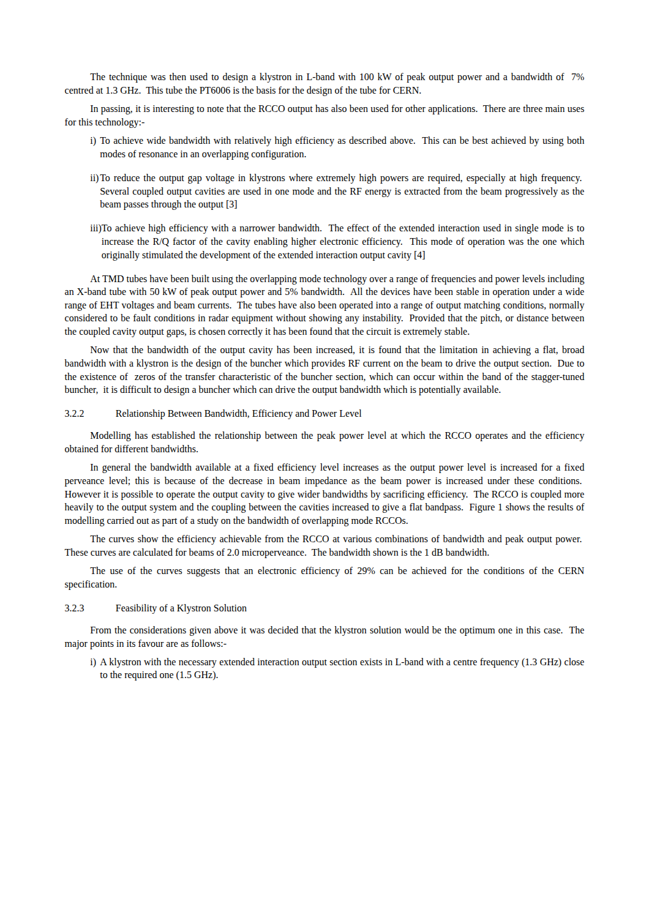The technique was then used to design a klystron in L-band with 100 kW of peak output power and a bandwidth of 7% centred at 1.3 GHz. This tube the PT6006 is the basis for the design of the tube for CERN.
In passing, it is interesting to note that the RCCO output has also been used for other applications. There are three main uses for this technology:-
i)
To achieve wide bandwidth with relatively high efficiency as described above. This can be best achieved by using both modes of resonance in an overlapping configuration.
ii)
To reduce the output gap voltage in klystrons where extremely high powers are required, especially at high frequency. Several coupled output cavities are used in one mode and the RF energy is extracted from the beam progressively as the beam passes through the output [3]
iii)
To achieve high efficiency with a narrower bandwidth. The effect of the extended interaction used in single mode is to increase the R/Q factor of the cavity enabling higher electronic efficiency. This mode of operation was the one which originally stimulated the development of the extended interaction output cavity [4]
At TMD tubes have been built using the overlapping mode technology over a range of frequencies and power levels including an X-band tube with 50 kW of peak output power and 5% bandwidth. All the devices have been stable in operation under a wide range of EHT voltages and beam currents. The tubes have also been operated into a range of output matching conditions, normally considered to be fault conditions in radar equipment without showing any instability. Provided that the pitch, or distance between the coupled cavity output gaps, is chosen correctly it has been found that the circuit is extremely stable.
Now that the bandwidth of the output cavity has been increased, it is found that the limitation in achieving a flat, broad bandwidth with a klystron is the design of the buncher which provides RF current on the beam to drive the output section. Due to the existence of zeros of the transfer characteristic of the buncher section, which can occur within the band of the stagger-tuned buncher, it is difficult to design a buncher which can drive the output bandwidth which is potentially available.
3.2.2
Relationship Between Bandwidth, Efficiency and Power Level
Modelling has established the relationship between the peak power level at which the RCCO operates and the efficiency obtained for different bandwidths.
In general the bandwidth available at a fixed efficiency level increases as the output power level is increased for a fixed perveance level; this is because of the decrease in beam impedance as the beam power is increased under these conditions. However it is possible to operate the output cavity to give wider bandwidths by sacrificing efficiency. The RCCO is coupled more heavily to the output system and the coupling between the cavities increased to give a flat bandpass. Figure 1 shows the results of modelling carried out as part of a study on the bandwidth of overlapping mode RCCOs.
The curves show the efficiency achievable from the RCCO at various combinations of bandwidth and peak output power. These curves are calculated for beams of 2.0 microperveance. The bandwidth shown is the 1 dB bandwidth.
The use of the curves suggests that an electronic efficiency of 29% can be achieved for the conditions of the CERN specification.
3.2.3
Feasibility of a Klystron Solution
From the considerations given above it was decided that the klystron solution would be the optimum one in this case. The major points in its favour are as follows:-
i)
A klystron with the necessary extended interaction output section exists in L-band with a centre frequency (1.3 GHz) close to the required one (1.5 GHz).